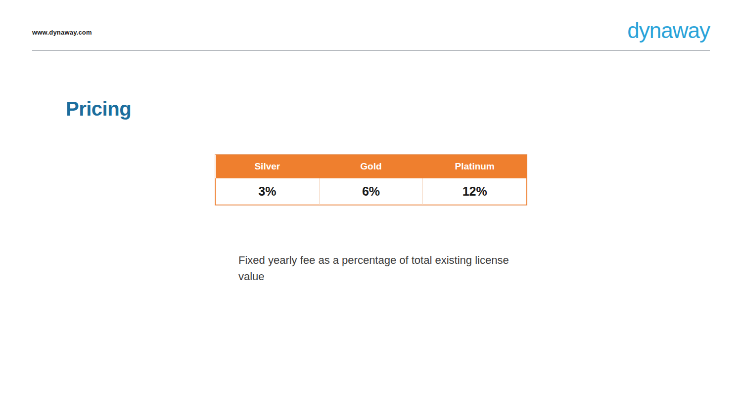www.dynaway.com
dynaway
Pricing
| Silver | Gold | Platinum |
| --- | --- | --- |
| 3% | 6% | 12% |
Fixed yearly fee as a percentage of total existing license value